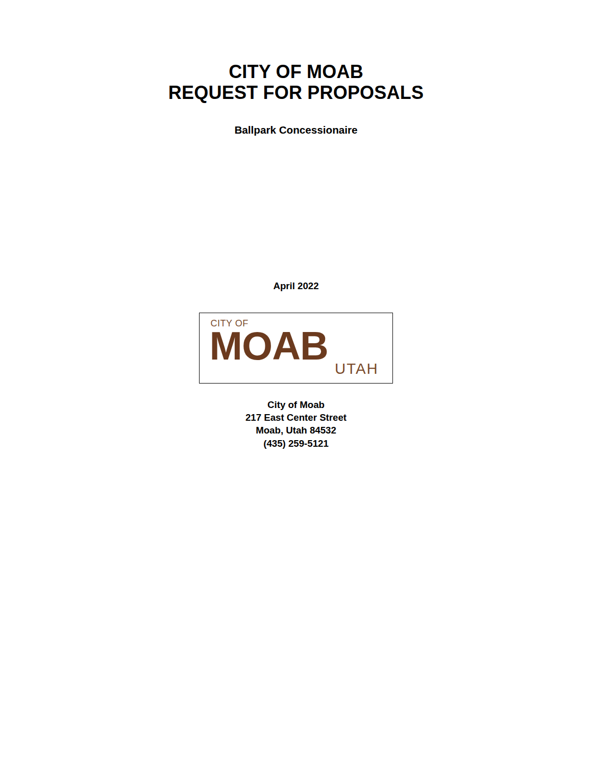CITY OF MOAB
REQUEST FOR PROPOSALS
Ballpark Concessionaire
April 2022
CITY OF
MOAB
UTAH
City of Moab
217 East Center Street
Moab, Utah 84532
(435) 259-5121